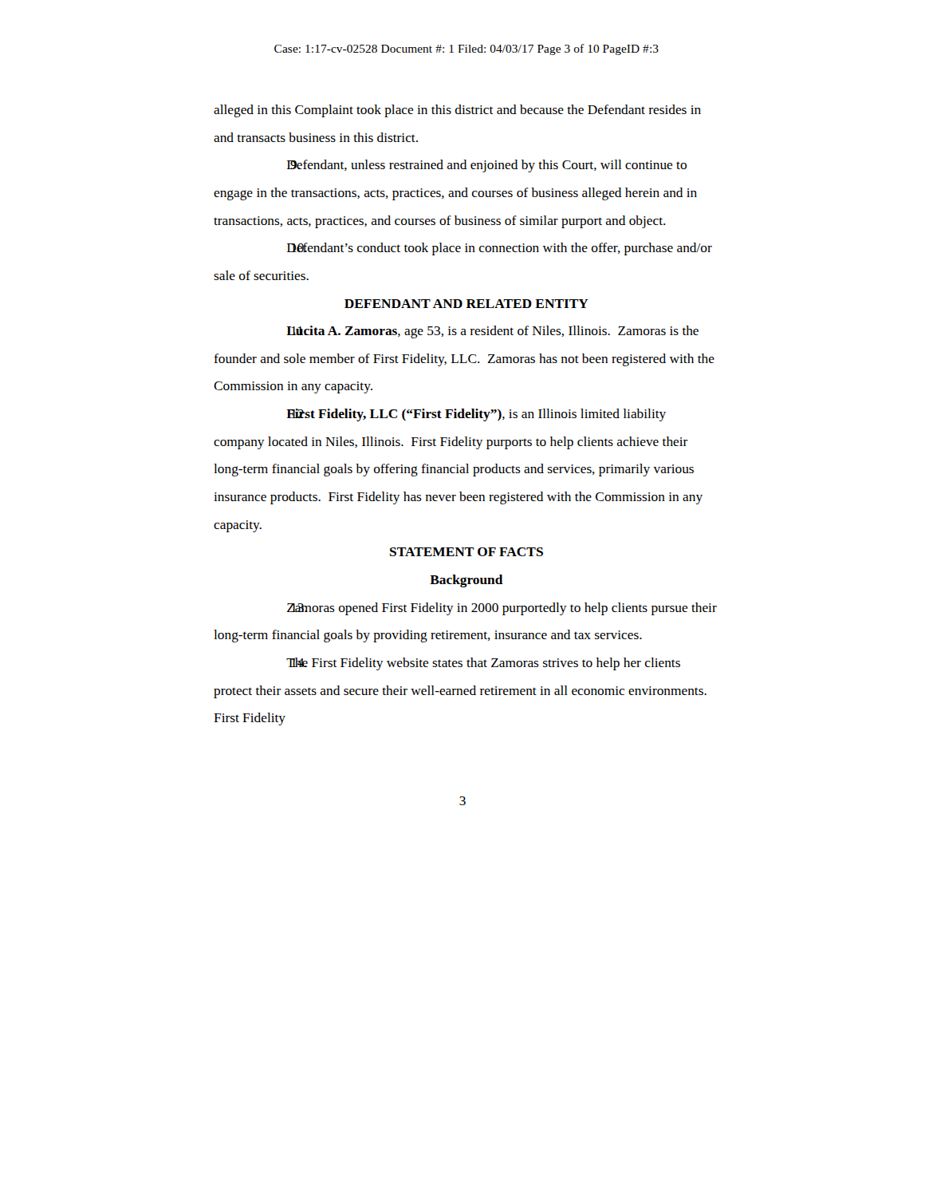Case: 1:17-cv-02528 Document #: 1 Filed: 04/03/17 Page 3 of 10 PageID #:3
alleged in this Complaint took place in this district and because the Defendant resides in and transacts business in this district.
9. Defendant, unless restrained and enjoined by this Court, will continue to engage in the transactions, acts, practices, and courses of business alleged herein and in transactions, acts, practices, and courses of business of similar purport and object.
10. Defendant’s conduct took place in connection with the offer, purchase and/or sale of securities.
DEFENDANT AND RELATED ENTITY
11. Lucita A. Zamoras, age 53, is a resident of Niles, Illinois. Zamoras is the founder and sole member of First Fidelity, LLC. Zamoras has not been registered with the Commission in any capacity.
12. First Fidelity, LLC (“First Fidelity”), is an Illinois limited liability company located in Niles, Illinois. First Fidelity purports to help clients achieve their long-term financial goals by offering financial products and services, primarily various insurance products. First Fidelity has never been registered with the Commission in any capacity.
STATEMENT OF FACTS
Background
13. Zamoras opened First Fidelity in 2000 purportedly to help clients pursue their long-term financial goals by providing retirement, insurance and tax services.
14. The First Fidelity website states that Zamoras strives to help her clients protect their assets and secure their well-earned retirement in all economic environments. First Fidelity
3